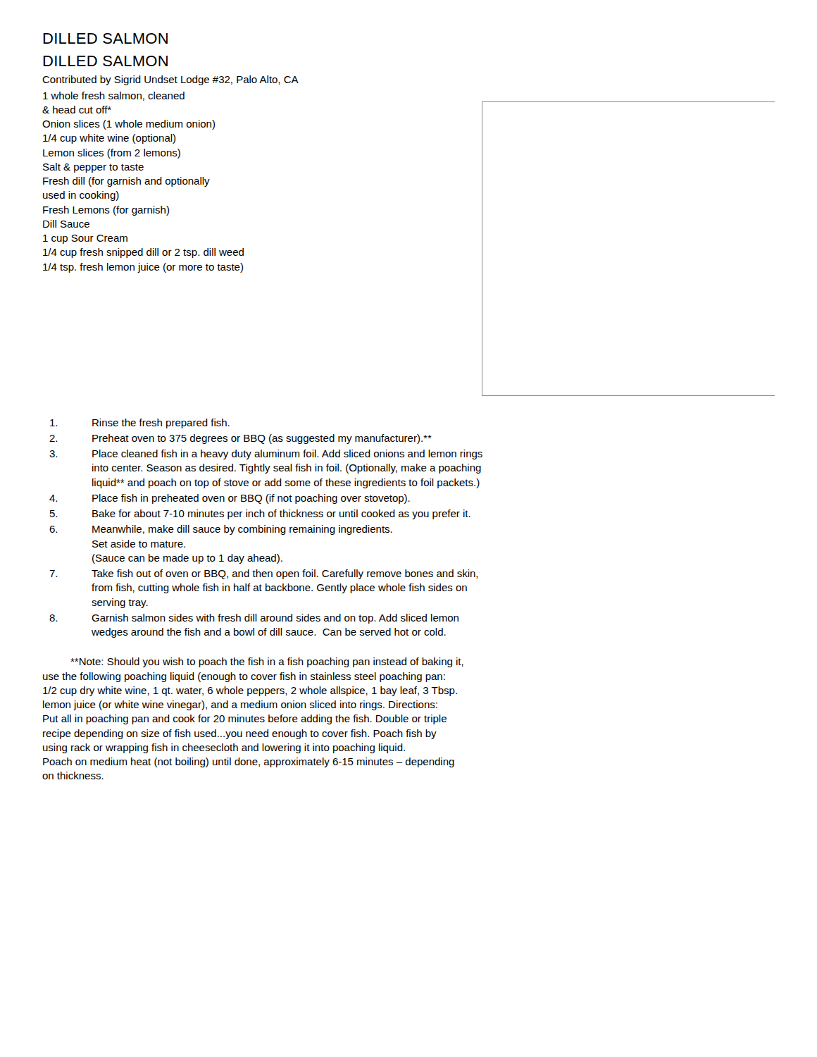DILLED SALMON
DILLED SALMON
Contributed by Sigrid Undset Lodge #32, Palo Alto, CA
1 whole fresh salmon, cleaned
& head cut off*
Onion slices (1 whole medium onion)
1/4 cup white wine (optional)
Lemon slices (from 2 lemons)
Salt & pepper to taste
Fresh dill (for garnish and optionally
used in cooking)
Fresh Lemons (for garnish)
Dill Sauce
1 cup Sour Cream
1/4 cup fresh snipped dill or 2 tsp. dill weed
1/4 tsp. fresh lemon juice (or more to taste)
Rinse the fresh prepared fish.
Preheat oven to 375 degrees or BBQ (as suggested my manufacturer).**
Place cleaned fish in a heavy duty aluminum foil. Add sliced onions and lemon rings into center. Season as desired. Tightly seal fish in foil. (Optionally, make a poaching liquid** and poach on top of stove or add some of these ingredients to foil packets.)
Place fish in preheated oven or BBQ (if not poaching over stovetop).
Bake for about 7-10 minutes per inch of thickness or until cooked as you prefer it.
Meanwhile, make dill sauce by combining remaining ingredients. Set aside to mature. (Sauce can be made up to 1 day ahead).
Take fish out of oven or BBQ, and then open foil. Carefully remove bones and skin, from fish, cutting whole fish in half at backbone. Gently place whole fish sides on serving tray.
Garnish salmon sides with fresh dill around sides and on top. Add sliced lemon wedges around the fish and a bowl of dill sauce. Can be served hot or cold.
**Note: Should you wish to poach the fish in a fish poaching pan instead of baking it,
use the following poaching liquid (enough to cover fish in stainless steel poaching pan:
1/2 cup dry white wine, 1 qt. water, 6 whole peppers, 2 whole allspice, 1 bay leaf, 3 Tbsp.
lemon juice (or white wine vinegar), and a medium onion sliced into rings. Directions:
Put all in poaching pan and cook for 20 minutes before adding the fish. Double or triple
recipe depending on size of fish used...you need enough to cover fish. Poach fish by
using rack or wrapping fish in cheesecloth and lowering it into poaching liquid.
Poach on medium heat (not boiling) until done, approximately 6-15 minutes – depending
on thickness.